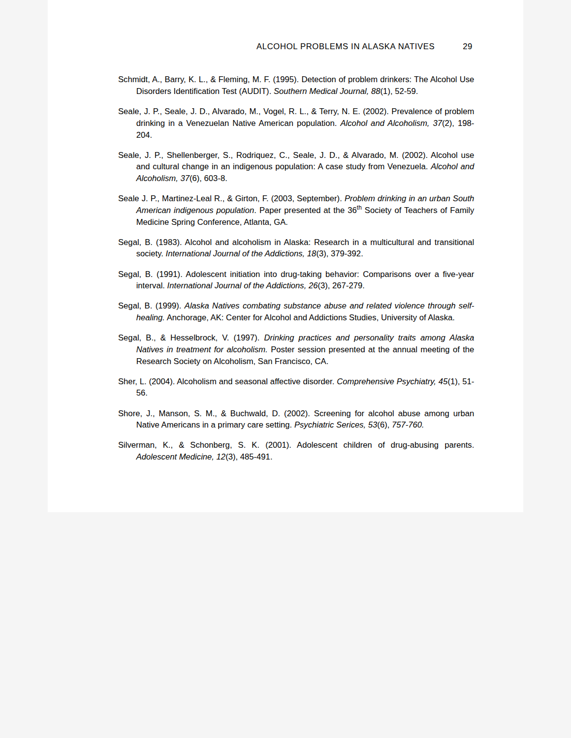Alcohol Problems in Alaska Natives 29
Schmidt, A., Barry, K. L., & Fleming, M. F. (1995). Detection of problem drinkers: The Alcohol Use Disorders Identification Test (AUDIT). Southern Medical Journal, 88(1), 52-59.
Seale, J. P., Seale, J. D., Alvarado, M., Vogel, R. L., & Terry, N. E. (2002). Prevalence of problem drinking in a Venezuelan Native American population. Alcohol and Alcoholism, 37(2), 198-204.
Seale, J. P., Shellenberger, S., Rodriquez, C., Seale, J. D., & Alvarado, M. (2002). Alcohol use and cultural change in an indigenous population: A case study from Venezuela. Alcohol and Alcoholism, 37(6), 603-8.
Seale J. P., Martinez-Leal R., & Girton, F. (2003, September). Problem drinking in an urban South American indigenous population. Paper presented at the 36th Society of Teachers of Family Medicine Spring Conference, Atlanta, GA.
Segal, B. (1983). Alcohol and alcoholism in Alaska: Research in a multicultural and transitional society. International Journal of the Addictions, 18(3), 379-392.
Segal, B. (1991). Adolescent initiation into drug-taking behavior: Comparisons over a five-year interval. International Journal of the Addictions, 26(3), 267-279.
Segal, B. (1999). Alaska Natives combating substance abuse and related violence through self-healing. Anchorage, AK: Center for Alcohol and Addictions Studies, University of Alaska.
Segal, B., & Hesselbrock, V. (1997). Drinking practices and personality traits among Alaska Natives in treatment for alcoholism. Poster session presented at the annual meeting of the Research Society on Alcoholism, San Francisco, CA.
Sher, L. (2004). Alcoholism and seasonal affective disorder. Comprehensive Psychiatry, 45(1), 51-56.
Shore, J., Manson, S. M., & Buchwald, D. (2002). Screening for alcohol abuse among urban Native Americans in a primary care setting. Psychiatric Serices, 53(6), 757-760.
Silverman, K., & Schonberg, S. K. (2001). Adolescent children of drug-abusing parents. Adolescent Medicine, 12(3), 485-491.